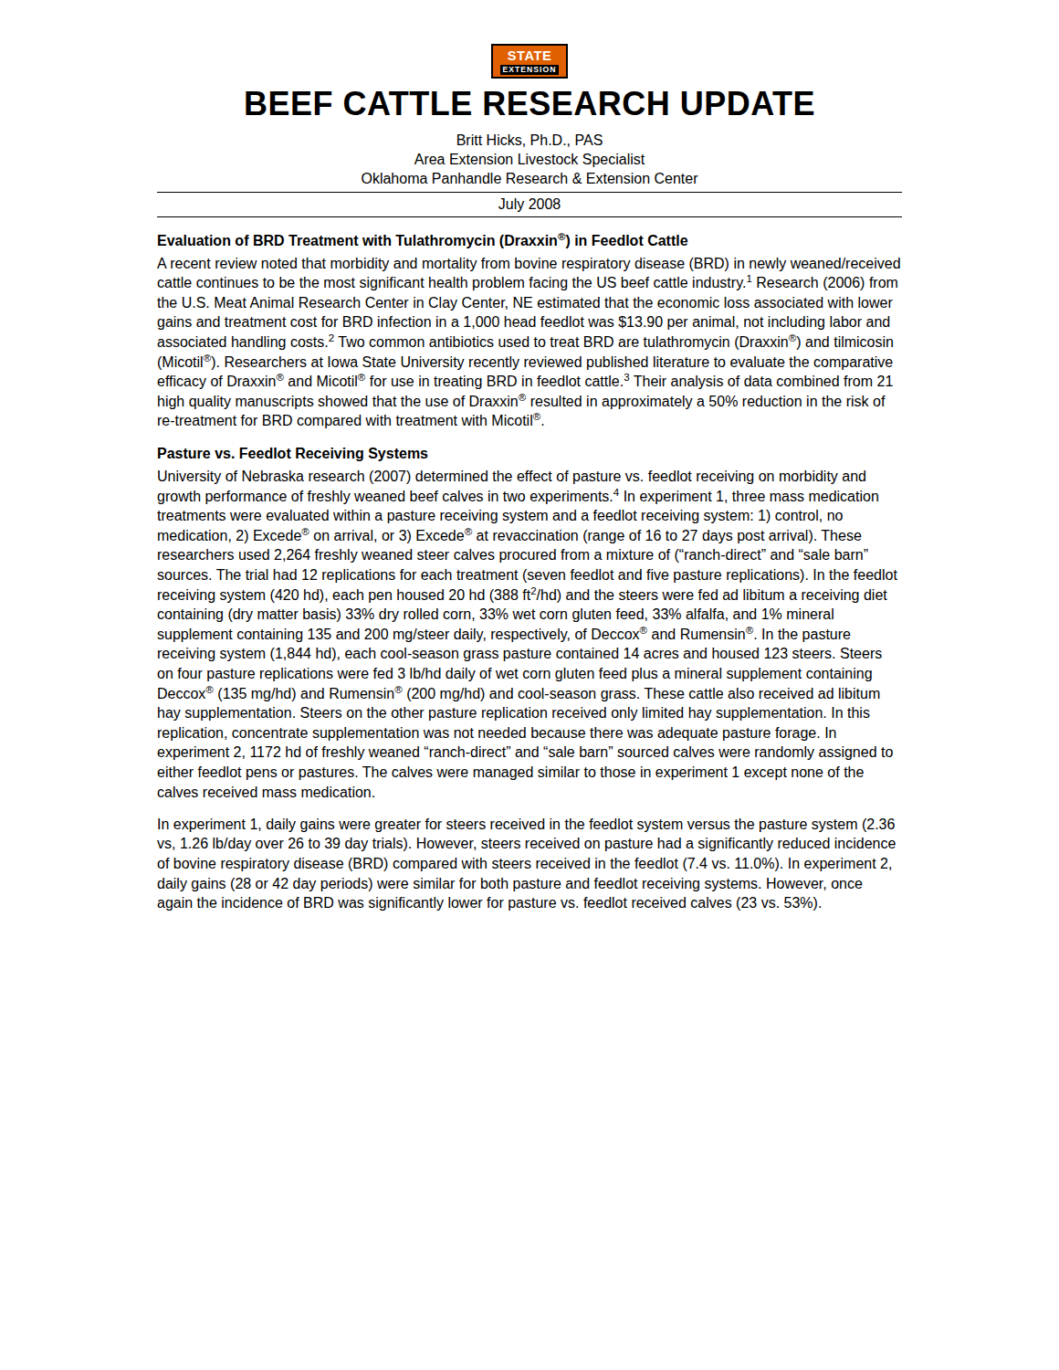STATE EXTENSION
BEEF CATTLE RESEARCH UPDATE
Britt Hicks, Ph.D., PAS
Area Extension Livestock Specialist
Oklahoma Panhandle Research & Extension Center
July 2008
Evaluation of BRD Treatment with Tulathromycin (Draxxin®) in Feedlot Cattle
A recent review noted that morbidity and mortality from bovine respiratory disease (BRD) in newly weaned/received cattle continues to be the most significant health problem facing the US beef cattle industry.1 Research (2006) from the U.S. Meat Animal Research Center in Clay Center, NE estimated that the economic loss associated with lower gains and treatment cost for BRD infection in a 1,000 head feedlot was $13.90 per animal, not including labor and associated handling costs.2 Two common antibiotics used to treat BRD are tulathromycin (Draxxin®) and tilmicosin (Micotil®). Researchers at Iowa State University recently reviewed published literature to evaluate the comparative efficacy of Draxxin® and Micotil® for use in treating BRD in feedlot cattle.3 Their analysis of data combined from 21 high quality manuscripts showed that the use of Draxxin® resulted in approximately a 50% reduction in the risk of re-treatment for BRD compared with treatment with Micotil®.
Pasture vs. Feedlot Receiving Systems
University of Nebraska research (2007) determined the effect of pasture vs. feedlot receiving on morbidity and growth performance of freshly weaned beef calves in two experiments.4 In experiment 1, three mass medication treatments were evaluated within a pasture receiving system and a feedlot receiving system: 1) control, no medication, 2) Excede® on arrival, or 3) Excede® at revaccination (range of 16 to 27 days post arrival). These researchers used 2,264 freshly weaned steer calves procured from a mixture of (“ranch-direct” and “sale barn” sources. The trial had 12 replications for each treatment (seven feedlot and five pasture replications). In the feedlot receiving system (420 hd), each pen housed 20 hd (388 ft2/hd) and the steers were fed ad libitum a receiving diet containing (dry matter basis) 33% dry rolled corn, 33% wet corn gluten feed, 33% alfalfa, and 1% mineral supplement containing 135 and 200 mg/steer daily, respectively, of Deccox® and Rumensin®. In the pasture receiving system (1,844 hd), each cool-season grass pasture contained 14 acres and housed 123 steers. Steers on four pasture replications were fed 3 lb/hd daily of wet corn gluten feed plus a mineral supplement containing Deccox® (135 mg/hd) and Rumensin® (200 mg/hd) and cool-season grass. These cattle also received ad libitum hay supplementation. Steers on the other pasture replication received only limited hay supplementation. In this replication, concentrate supplementation was not needed because there was adequate pasture forage. In experiment 2, 1172 hd of freshly weaned “ranch-direct” and “sale barn” sourced calves were randomly assigned to either feedlot pens or pastures. The calves were managed similar to those in experiment 1 except none of the calves received mass medication.
In experiment 1, daily gains were greater for steers received in the feedlot system versus the pasture system (2.36 vs, 1.26 lb/day over 26 to 39 day trials). However, steers received on pasture had a significantly reduced incidence of bovine respiratory disease (BRD) compared with steers received in the feedlot (7.4 vs. 11.0%). In experiment 2, daily gains (28 or 42 day periods) were similar for both pasture and feedlot receiving systems. However, once again the incidence of BRD was significantly lower for pasture vs. feedlot received calves (23 vs. 53%).